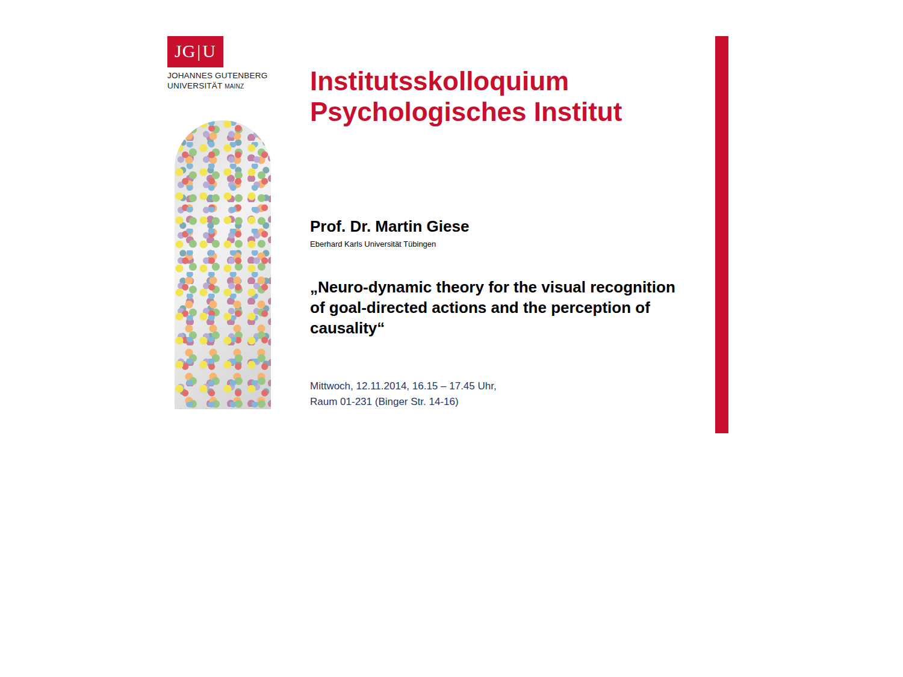JG|U
JOHANNES GUTENBERG
UNIVERSITÄT MAINZ
Institutsskolloquium
Psychologisches Institut
Prof. Dr. Martin Giese
Eberhard Karls Universität Tübingen
„Neuro-dynamic theory for the visual recognition of goal-directed actions and the perception of causality“
Mittwoch, 12.11.2014, 16.15 – 17.45 Uhr,
Raum 01-231 (Binger Str. 14-16)